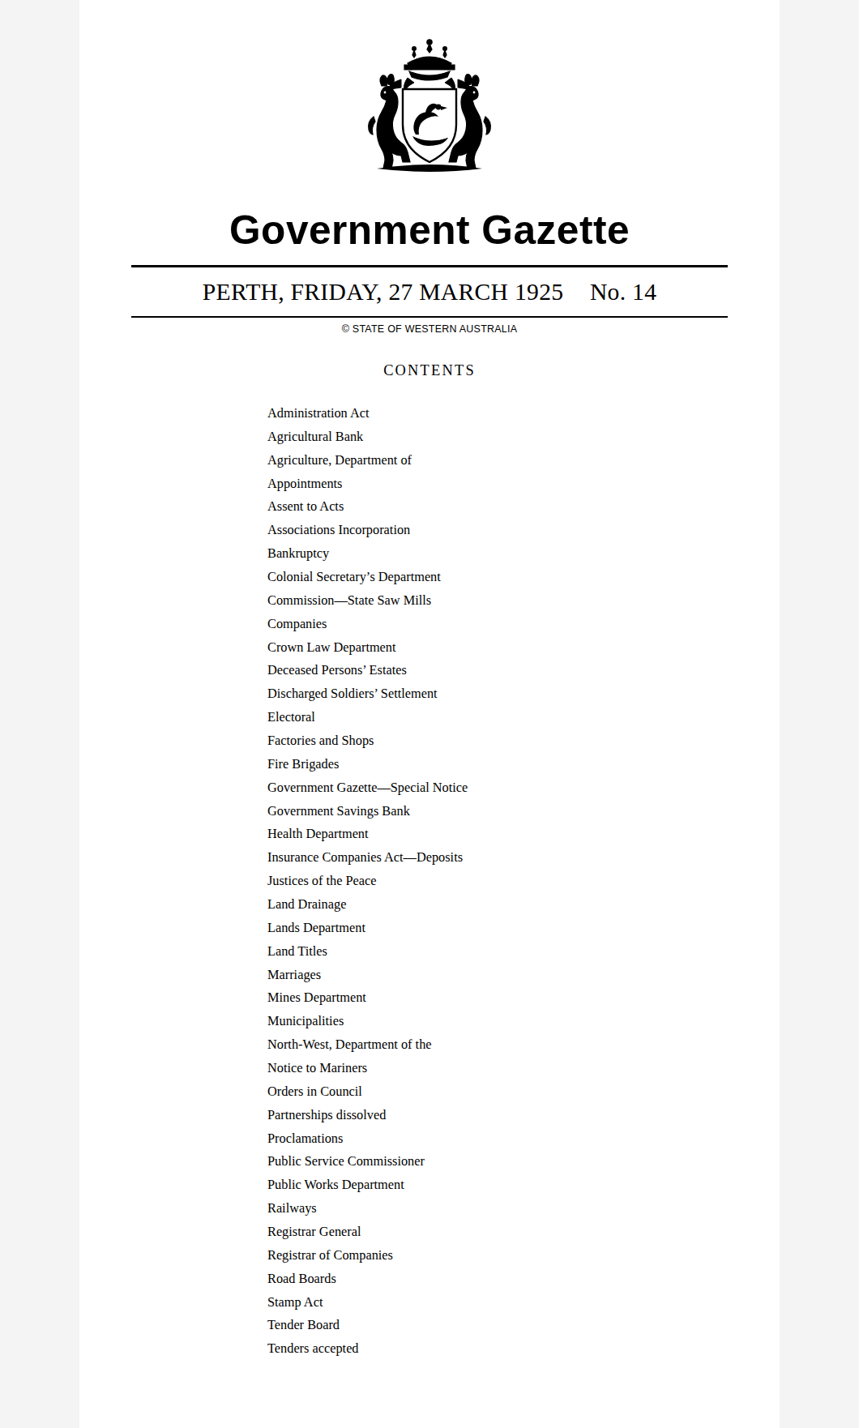Government Gazette
PERTH, FRIDAY, 27 MARCH 1925No. 14
© STATE OF WESTERN AUSTRALIA
CONTENTS
Administration Act
Agricultural Bank
Agriculture, Department of
Appointments
Assent to Acts
Associations Incorporation
Bankruptcy
Colonial Secretary’s Department
Commission—State Saw Mills
Companies
Crown Law Department
Deceased Persons’ Estates
Discharged Soldiers’ Settlement
Electoral
Factories and Shops
Fire Brigades
Government Gazette—Special Notice
Government Savings Bank
Health Department
Insurance Companies Act—Deposits
Justices of the Peace
Land Drainage
Lands Department
Land Titles
Marriages
Mines Department
Municipalities
North-West, Department of the
Notice to Mariners
Orders in Council
Partnerships dissolved
Proclamations
Public Service Commissioner
Public Works Department
Railways
Registrar General
Registrar of Companies
Road Boards
Stamp Act
Tender Board
Tenders accepted